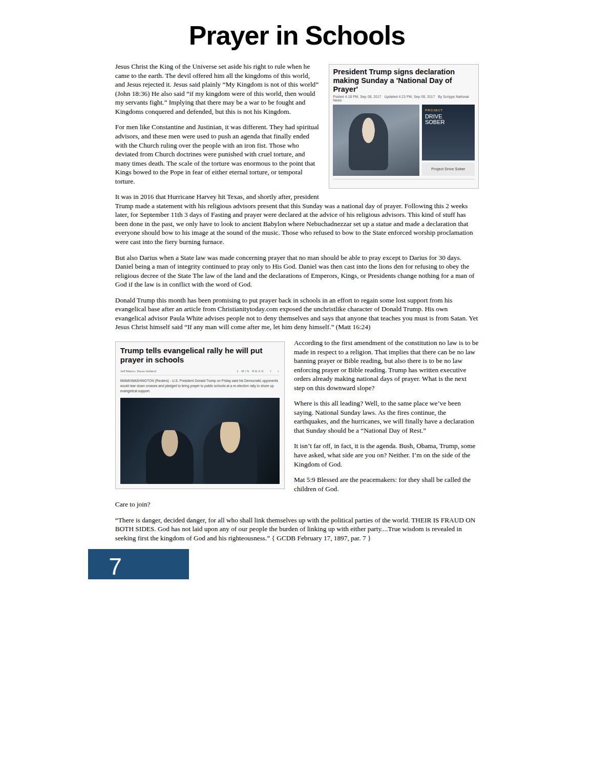Prayer in Schools
President Trump signs declaration making Sunday a 'National Day of Prayer'
Posted 4:18 PM, Sep 08, 2017 Updated 4:23 PM, Sep 08, 2017 By Scripps National News
DRIVE
SOBER
Project Drive Sober
Jesus Christ the King of the Universe set aside his right to rule when he came to the earth. The devil offered him all the kingdoms of this world, and Jesus rejected it. Jesus said plainly “My Kingdom is not of this world” (John 18:36) He also said “if my kingdom were of this world, then would my servants fight.” Implying that there may be a war to be fought and Kingdoms conquered and defended, but this is not his Kingdom.
For men like Constantine and Justinian, it was different. They had spiritual advisors, and these men were used to push an agenda that finally ended with the Church ruling over the people with an iron fist. Those who deviated from Church doctrines were punished with cruel torture, and many times death. The scale of the torture was enormous to the point that Kings bowed to the Pope in fear of either eternal torture, or temporal torture.
It was in 2016 that Hurricane Harvey hit Texas, and shortly after, president Trump made a statement with his religious advisors present that this Sunday was a national day of prayer. Following this 2 weeks later, for September 11th 3 days of Fasting and prayer were declared at the advice of his religious advisors. This kind of stuff has been done in the past, we only have to look to ancient Babylon where Nebuchadnezzar set up a statue and made a declaration that everyone should bow to his image at the sound of the music. Those who refused to bow to the State enforced worship proclamation were cast into the fiery burning furnace.
But also Darius when a State law was made concerning prayer that no man should be able to pray except to Darius for 30 days. Daniel being a man of integrity continued to pray only to His God. Daniel was then cast into the lions den for refusing to obey the religious decree of the State The law of the land and the declarations of Emperors, Kings, or Presidents change nothing for a man of God if the law is in conflict with the word of God.
Donald Trump this month has been promising to put prayer back in schools in an effort to regain some lost support from his evangelical base after an article from Christianitytoday.com exposed the unchristlike character of Donald Trump. His own evangelical advisor Paula White advises people not to deny themselves and says that anyone that teaches you must is from Satan. Yet Jesus Christ himself said “If any man will come after me, let him deny himself.” (Matt 16:24)
Trump tells evangelical rally he will put prayer in schools
Jeff Mason, Steve Holland
1 MIN READ f t
MIAMI/WASHINGTON (Reuters) - U.S. President Donald Trump on Friday said his Democratic opponents would tear down crosses and pledged to bring prayer to public schools at a re-election rally to shore up evangelical support.
According to the first amendment of the constitution no law is to be made in respect to a religion. That implies that there can be no law banning prayer or Bible reading, but also there is to be no law enforcing prayer or Bible reading. Trump has written executive orders already making national days of prayer. What is the next step on this downward slope?
Where is this all leading? Well, to the same place we’ve been saying. National Sunday laws. As the fires continue, the earthquakes, and the hurricanes, we will finally have a declaration that Sunday should be a “National Day of Rest.”
It isn’t far off, in fact, it is the agenda. Bush, Obama, Trump, some have asked, what side are you on? Neither. I’m on the side of the Kingdom of God.
Mat 5:9 Blessed are the peacemakers: for they shall be called the children of God.
Care to join?
“There is danger, decided danger, for all who shall link themselves up with the political parties of the world. THEIR IS FRAUD ON BOTH SIDES. God has not laid upon any of our people the burden of linking up with either party....True wisdom is revealed in seeking first the kingdom of God and his righteousness.” { GCDB February 17, 1897, par. 7 }
7